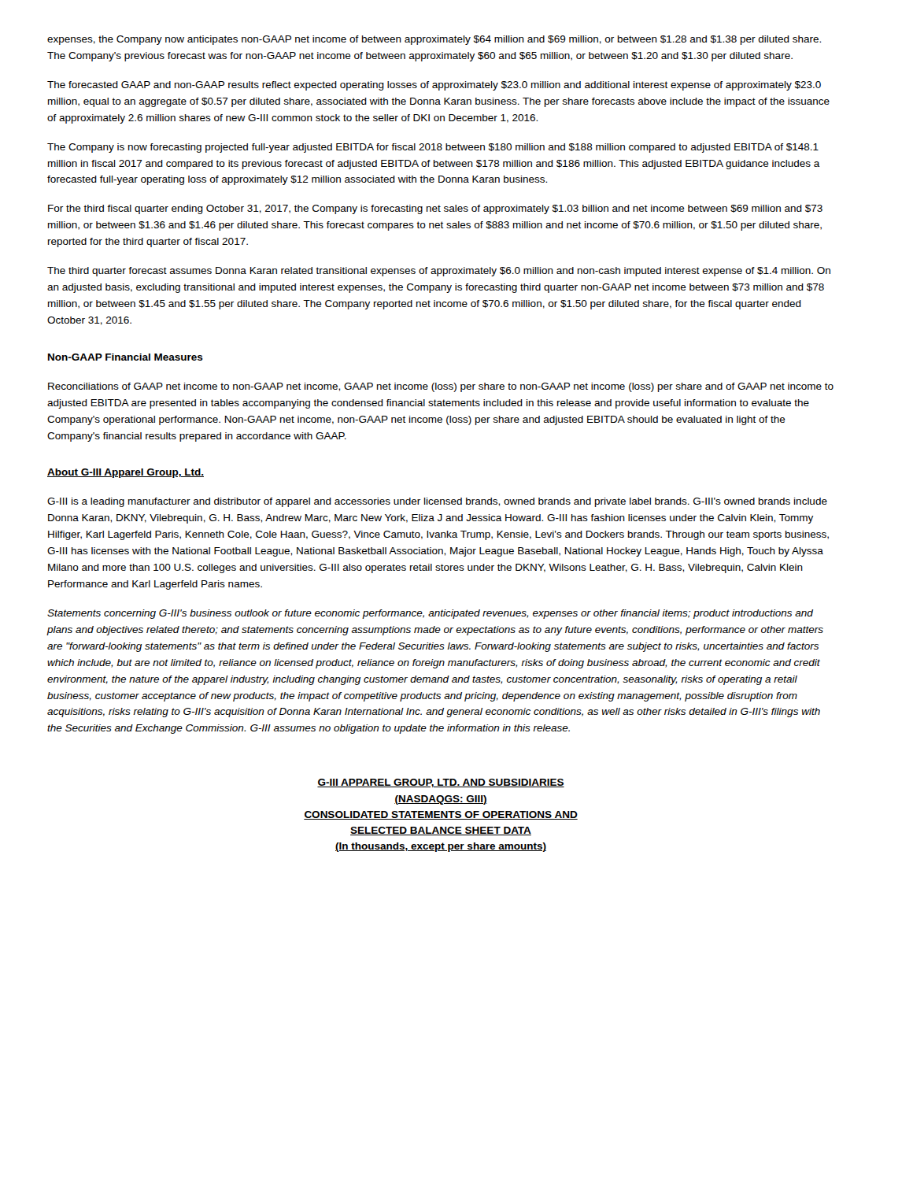expenses, the Company now anticipates non-GAAP net income of between approximately $64 million and $69 million, or between $1.28 and $1.38 per diluted share. The Company's previous forecast was for non-GAAP net income of between approximately $60 and $65 million, or between $1.20 and $1.30 per diluted share.
The forecasted GAAP and non-GAAP results reflect expected operating losses of approximately $23.0 million and additional interest expense of approximately $23.0 million, equal to an aggregate of $0.57 per diluted share, associated with the Donna Karan business. The per share forecasts above include the impact of the issuance of approximately 2.6 million shares of new G-III common stock to the seller of DKI on December 1, 2016.
The Company is now forecasting projected full-year adjusted EBITDA for fiscal 2018 between $180 million and $188 million compared to adjusted EBITDA of $148.1 million in fiscal 2017 and compared to its previous forecast of adjusted EBITDA of between $178 million and $186 million. This adjusted EBITDA guidance includes a forecasted full-year operating loss of approximately $12 million associated with the Donna Karan business.
For the third fiscal quarter ending October 31, 2017, the Company is forecasting net sales of approximately $1.03 billion and net income between $69 million and $73 million, or between $1.36 and $1.46 per diluted share. This forecast compares to net sales of $883 million and net income of $70.6 million, or $1.50 per diluted share, reported for the third quarter of fiscal 2017.
The third quarter forecast assumes Donna Karan related transitional expenses of approximately $6.0 million and non-cash imputed interest expense of $1.4 million. On an adjusted basis, excluding transitional and imputed interest expenses, the Company is forecasting third quarter non-GAAP net income between $73 million and $78 million, or between $1.45 and $1.55 per diluted share. The Company reported net income of $70.6 million, or $1.50 per diluted share, for the fiscal quarter ended October 31, 2016.
Non-GAAP Financial Measures
Reconciliations of GAAP net income to non-GAAP net income, GAAP net income (loss) per share to non-GAAP net income (loss) per share and of GAAP net income to adjusted EBITDA are presented in tables accompanying the condensed financial statements included in this release and provide useful information to evaluate the Company's operational performance. Non-GAAP net income, non-GAAP net income (loss) per share and adjusted EBITDA should be evaluated in light of the Company's financial results prepared in accordance with GAAP.
About G-III Apparel Group, Ltd.
G-III is a leading manufacturer and distributor of apparel and accessories under licensed brands, owned brands and private label brands. G-III's owned brands include Donna Karan, DKNY, Vilebrequin, G. H. Bass, Andrew Marc, Marc New York, Eliza J and Jessica Howard. G-III has fashion licenses under the Calvin Klein, Tommy Hilfiger, Karl Lagerfeld Paris, Kenneth Cole, Cole Haan, Guess?, Vince Camuto, Ivanka Trump, Kensie, Levi's and Dockers brands. Through our team sports business, G-III has licenses with the National Football League, National Basketball Association, Major League Baseball, National Hockey League, Hands High, Touch by Alyssa Milano and more than 100 U.S. colleges and universities. G-III also operates retail stores under the DKNY, Wilsons Leather, G. H. Bass, Vilebrequin, Calvin Klein Performance and Karl Lagerfeld Paris names.
Statements concerning G-III's business outlook or future economic performance, anticipated revenues, expenses or other financial items; product introductions and plans and objectives related thereto; and statements concerning assumptions made or expectations as to any future events, conditions, performance or other matters are "forward-looking statements" as that term is defined under the Federal Securities laws. Forward-looking statements are subject to risks, uncertainties and factors which include, but are not limited to, reliance on licensed product, reliance on foreign manufacturers, risks of doing business abroad, the current economic and credit environment, the nature of the apparel industry, including changing customer demand and tastes, customer concentration, seasonality, risks of operating a retail business, customer acceptance of new products, the impact of competitive products and pricing, dependence on existing management, possible disruption from acquisitions, risks relating to G-III's acquisition of Donna Karan International Inc. and general economic conditions, as well as other risks detailed in G-III's filings with the Securities and Exchange Commission. G-III assumes no obligation to update the information in this release.
G-III APPAREL GROUP, LTD. AND SUBSIDIARIES
(NASDAQGS: GIII)
CONSOLIDATED STATEMENTS OF OPERATIONS AND
SELECTED BALANCE SHEET DATA
(In thousands, except per share amounts)